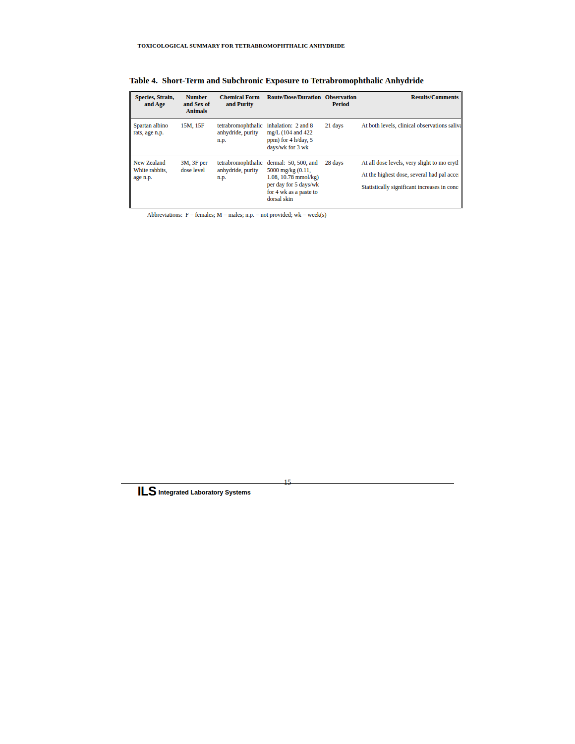TOXICOLOGICAL SUMMARY FOR TETRABROMOPHTHALIC ANHYDRIDE
Table 4. Short-Term and Subchronic Exposure to Tetrabromophthalic Anhydride
| Species, Strain, and Age | Number and Sex of Animals | Chemical Form and Purity | Route/Dose/Duration | Observation Period | Results/Comments |
| --- | --- | --- | --- | --- | --- |
| Spartan albino rats, age n.p. | 15M, 15F | tetrabromophthalic anhydride, purity n.p. | inhalation: 2 and 8 mg/L (104 and 422 ppm) for 4 h/day, 5 days/wk for 3 wk | 21 days | At both levels, clinical observations salivation, lacrimation, nasal discha nasal porphyrin discharge. Hemato biochemical, and urinalysis studies 20 days showed no compound-relat Decreases in liver weights and incre weights, however, were compound- necropsy, no gross lesions observed |
| New Zealand White rabbits, age n.p. | 3M, 3F per dose level | tetrabromophthalic anhydride, purity n.p. | dermal: 50, 500, and 5000 mg/kg (0.11, 1.08, 10.78 mmol/kg) per day for 5 days/wk for 4 wk as a paste to dorsal skin | 28 days | At all dose levels, very slight to mo erythema observed. At the highest dose, several had pal accentuated liver lobulation, and ga irritation, which may have been con related. Three animals showed mo desquamation. The 1 survivor had with lymphopenia, nucleated erythr marked increase in glucose and ure and albumin in the urine. Statistically significant increases in concentration of bromine in skin at 500 mg/kg/day levels. |
Abbreviations: F = females; M = males; n.p. = not provided; wk = week(s)
15
ILS Integrated Laboratory Systems